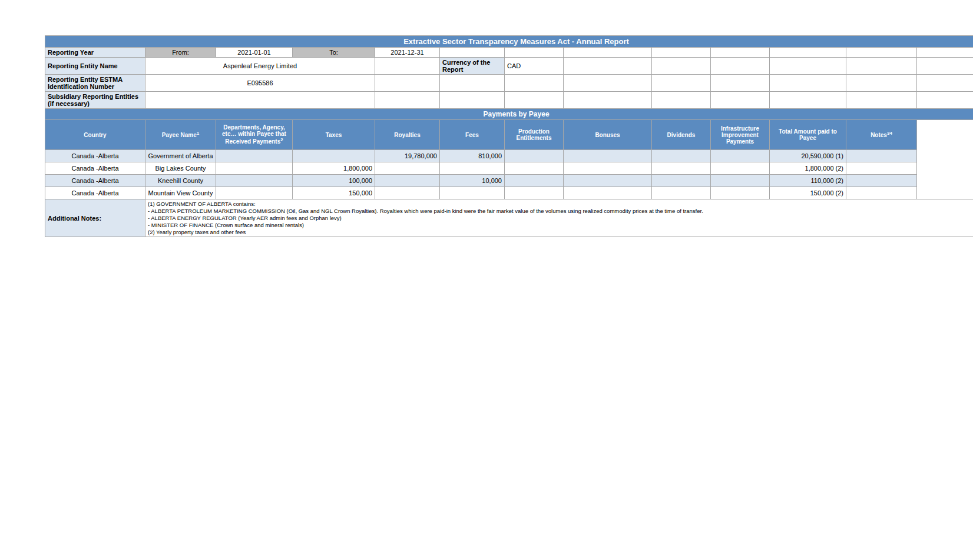| Extractive Sector Transparency Measures Act - Annual Report |
| Reporting Year | From: | 2021-01-01 | To: | 2021-12-31 | | | | | | | | |
| Reporting Entity Name | Aspenleaf Energy Limited | | Currency of the Report | CAD | | | | | | |
| Reporting Entity ESTMA Identification Number | E095586 | | | | | | | | | |
| Subsidiary Reporting Entities (if necessary) | | | | | | | | | | |
| Payments by Payee |
| Country | Payee Name 1 | Departments, Agency, etc… within Payee that Received Payments 2 | Taxes | Royalties | Fees | Production Entitlements | Bonuses | Dividends | Infrastructure Improvement Payments | Total Amount paid to Payee | Notes 34 | |
| Canada -Alberta | Government of Alberta | | | 19,780,000 | 810,000 | | | | | 20,590,000 (1) | | |
| Canada -Alberta | Big Lakes County | | 1,800,000 | | | | | | | 1,800,000 (2) | | |
| Canada -Alberta | Kneehill County | | 100,000 | | 10,000 | | | | | 110,000 (2) | | |
| Canada -Alberta | Mountain View County | | 150,000 | | | | | | | 150,000 (2) | | |
| Additional Notes: | (1) GOVERNMENT OF ALBERTA contains: - ALBERTA PETROLEUM MARKETING COMMISSION (Oil, Gas and NGL Crown Royalties). Royalties which were paid-in kind were the fair market value of the volumes using realized commodity prices at the time of transfer. - ALBERTA ENERGY REGULATOR (Yearly AER admin fees and Orphan levy) - MINISTER OF FINANCE (Crown surface and mineral rentals) (2) Yearly property taxes and other fees |